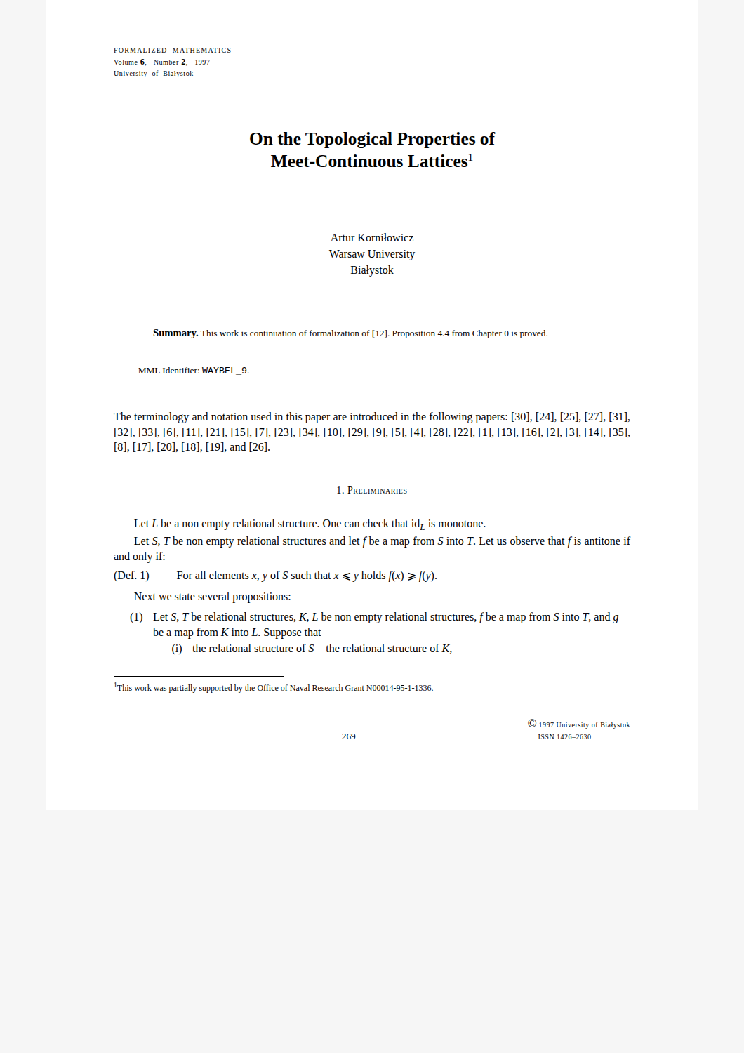FORMALIZED MATHEMATICS
Volume 6, Number 2, 1997
University of Białystok
On the Topological Properties of
Meet-Continuous Lattices1
Artur Korniłowicz
Warsaw University
Białystok
Summary. This work is continuation of formalization of [12]. Proposition 4.4 from Chapter 0 is proved.
MML Identifier: WAYBEL_9.
The terminology and notation used in this paper are introduced in the following papers: [30], [24], [25], [27], [31], [32], [33], [6], [11], [21], [15], [7], [23], [34], [10], [29], [9], [5], [4], [28], [22], [1], [13], [16], [2], [3], [14], [35], [8], [17], [20], [18], [19], and [26].
1. Preliminaries
Let L be a non empty relational structure. One can check that idL is monotone.
Let S, T be non empty relational structures and let f be a map from S into T. Let us observe that f is antitone if and only if:
(Def. 1)
For all elements x, y of S such that x ⩽ y holds f(x) ⩾ f(y).
Next we state several propositions:
(1)
Let S, T be relational structures, K, L be non empty relational structures, f be a map from S into T, and g be a map from K into L. Suppose that
(i)
the relational structure of S = the relational structure of K,
1This work was partially supported by the Office of Naval Research Grant N00014-95-1-1336.
269
© 1997 University of Białystok
ISSN 1426–2630